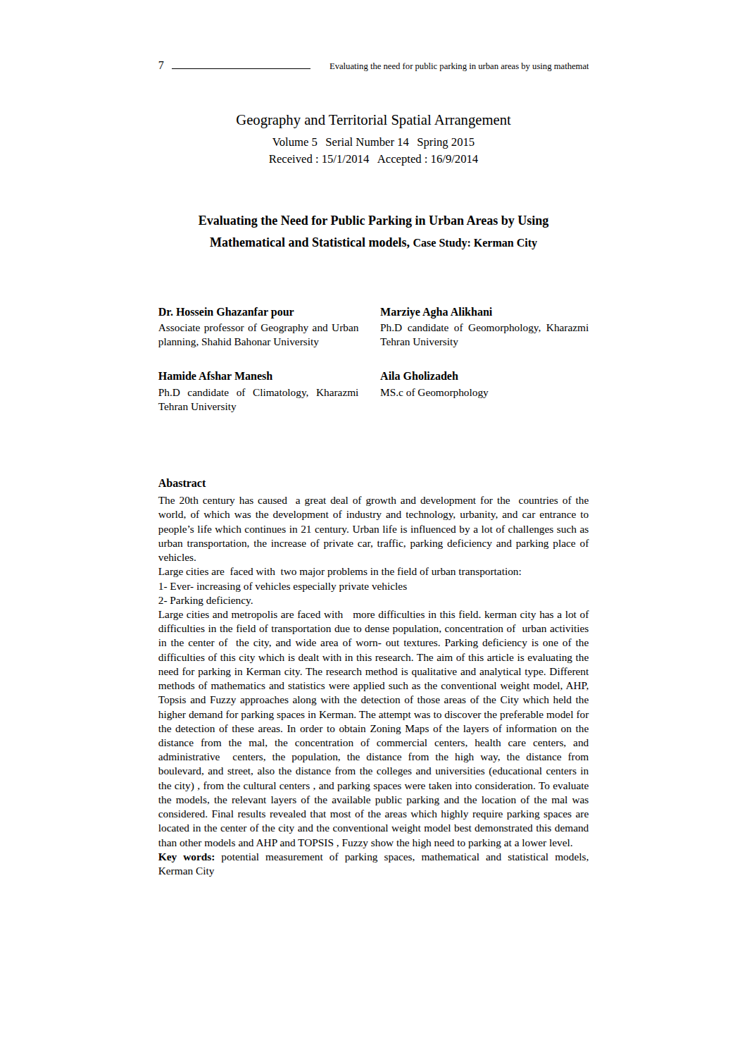7
Evaluating the need for public parking in urban areas by using mathematical …
Geography and Territorial Spatial Arrangement
Volume 5 Serial Number 14 Spring 2015
Received : 15/1/2014 Accepted : 16/9/2014
Evaluating the Need for Public Parking in Urban Areas by Using Mathematical and Statistical models, Case Study: Kerman City
| Dr. Hossein Ghazanfar pour Associate professor of Geography and Urban planning, Shahid Bahonar University | Marziye Agha Alikhani Ph.D candidate of Geomorphology, Kharazmi Tehran University |
| Hamide Afshar Manesh Ph.D candidate of Climatology, Kharazmi Tehran University | Aila Gholizadeh MS.c of Geomorphology |
Abastract
The 20th century has caused a great deal of growth and development for the countries of the world, of which was the development of industry and technology, urbanity, and car entrance to people’s life which continues in 21 century. Urban life is influenced by a lot of challenges such as urban transportation, the increase of private car, traffic, parking deficiency and parking place of vehicles.
Large cities are faced with two major problems in the field of urban transportation:
1- Ever- increasing of vehicles especially private vehicles
2- Parking deficiency.
Large cities and metropolis are faced with more difficulties in this field. kerman city has a lot of difficulties in the field of transportation due to dense population, concentration of urban activities in the center of the city, and wide area of worn- out textures. Parking deficiency is one of the difficulties of this city which is dealt with in this research. The aim of this article is evaluating the need for parking in Kerman city. The research method is qualitative and analytical type. Different methods of mathematics and statistics were applied such as the conventional weight model, AHP, Topsis and Fuzzy approaches along with the detection of those areas of the City which held the higher demand for parking spaces in Kerman. The attempt was to discover the preferable model for the detection of these areas. In order to obtain Zoning Maps of the layers of information on the distance from the mal, the concentration of commercial centers, health care centers, and administrative centers, the population, the distance from the high way, the distance from boulevard, and street, also the distance from the colleges and universities (educational centers in the city) , from the cultural centers , and parking spaces were taken into consideration. To evaluate the models, the relevant layers of the available public parking and the location of the mal was considered. Final results revealed that most of the areas which highly require parking spaces are located in the center of the city and the conventional weight model best demonstrated this demand than other models and AHP and TOPSIS , Fuzzy show the high need to parking at a lower level.
Key words: potential measurement of parking spaces, mathematical and statistical models, Kerman City